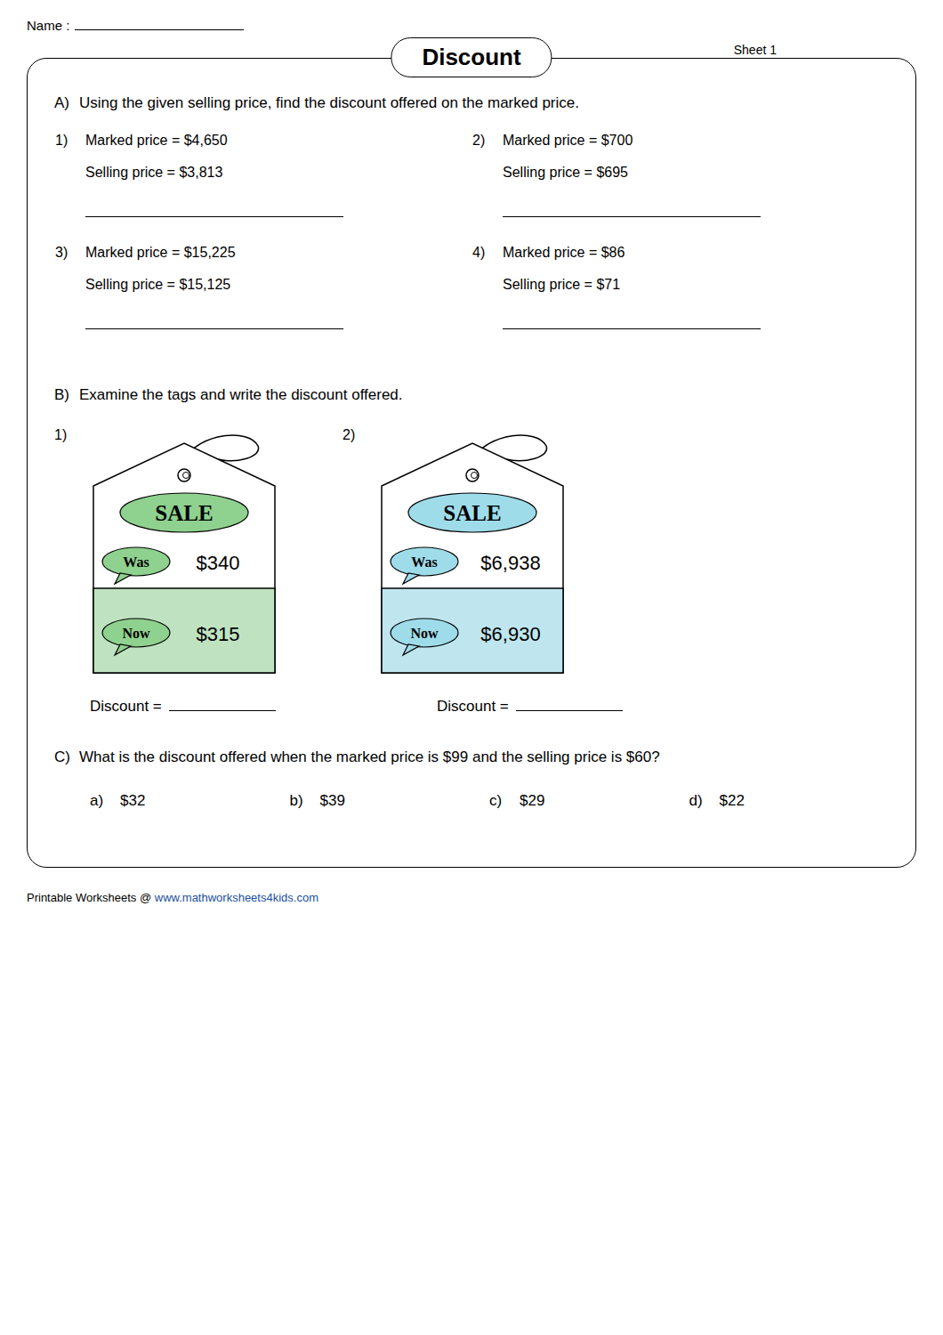Name :
Discount
Sheet 1
A) Using the given selling price, find the discount offered on the marked price.
| 1) Marked price = $4,650 Selling price = $3,813 | 2) Marked price = $700 Selling price = $695 |
| 3) Marked price = $15,225 Selling price = $15,125 | 4) Marked price = $86 Selling price = $71 |
B) Examine the tags and write the discount offered.
1)
SALE Was $340 Now $315
2)
SALE Was $6,938 Now $6,930
Discount =
Discount =
C) What is the discount offered when the marked price is $99 and the selling price is $60?
a)$32
b)$39
c)$29
d)$22
Printable Worksheets @ www.mathworksheets4kids.com